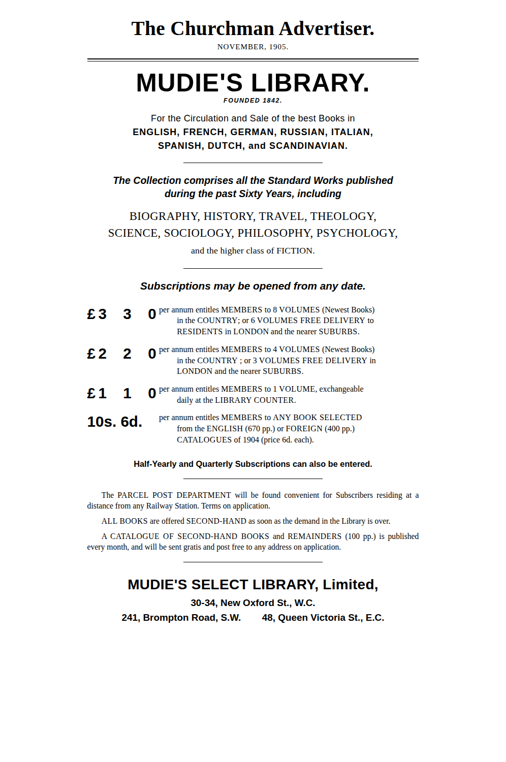The Churchman Advertiser.
NOVEMBER, 1905.
MUDIE'S LIBRARY.
FOUNDED 1842.
For the Circulation and Sale of the best Books in
ENGLISH, FRENCH, GERMAN, RUSSIAN, ITALIAN,
SPANISH, DUTCH, and SCANDINAVIAN.
The Collection comprises all the Standard Works published
during the past Sixty Years, including
BIOGRAPHY, HISTORY, TRAVEL, THEOLOGY,
SCIENCE, SOCIOLOGY, PHILOSOPHY, PSYCHOLOGY,
and the higher class of FICTION.
Subscriptions may be opened from any date.
| £3 3 0 | per annum entitles MEMBERS to 8 VOLUMES (Newest Books) in the COUNTRY ; or 6 VOLUMES FREE DELIVERY to RESIDENTS in LONDON and the nearer SUBURBS . |
| £2 2 0 | per annum entitles MEMBERS to 4 VOLUMES (Newest Books) in the COUNTRY ; or 3 VOLUMES FREE DELIVERY in LONDON and the nearer SUBURBS . |
| £1 1 0 | per annum entitles MEMBERS to 1 VOLUME , exchangeable daily at the LIBRARY COUNTER . |
| 10s. 6d. | per annum entitles MEMBERS to ANY BOOK SELECTED from the ENGLISH (670 pp.) or FOREIGN (400 pp.) CATALOGUES of 1904 (price 6d. each). |
Half-Yearly and Quarterly Subscriptions can also be entered.
The PARCEL POST DEPARTMENT will be found convenient for Subscribers residing at a distance from any Railway Station. Terms on application.
ALL BOOKS are offered SECOND-HAND as soon as the demand in the Library is over.
A CATALOGUE OF SECOND-HAND BOOKS and REMAINDERS (100 pp.) is published every month, and will be sent gratis and post free to any address on application.
MUDIE'S SELECT LIBRARY, Limited,
30-34, New Oxford St., W.C.
241, Brompton Road, S.W. 48, Queen Victoria St., E.C.